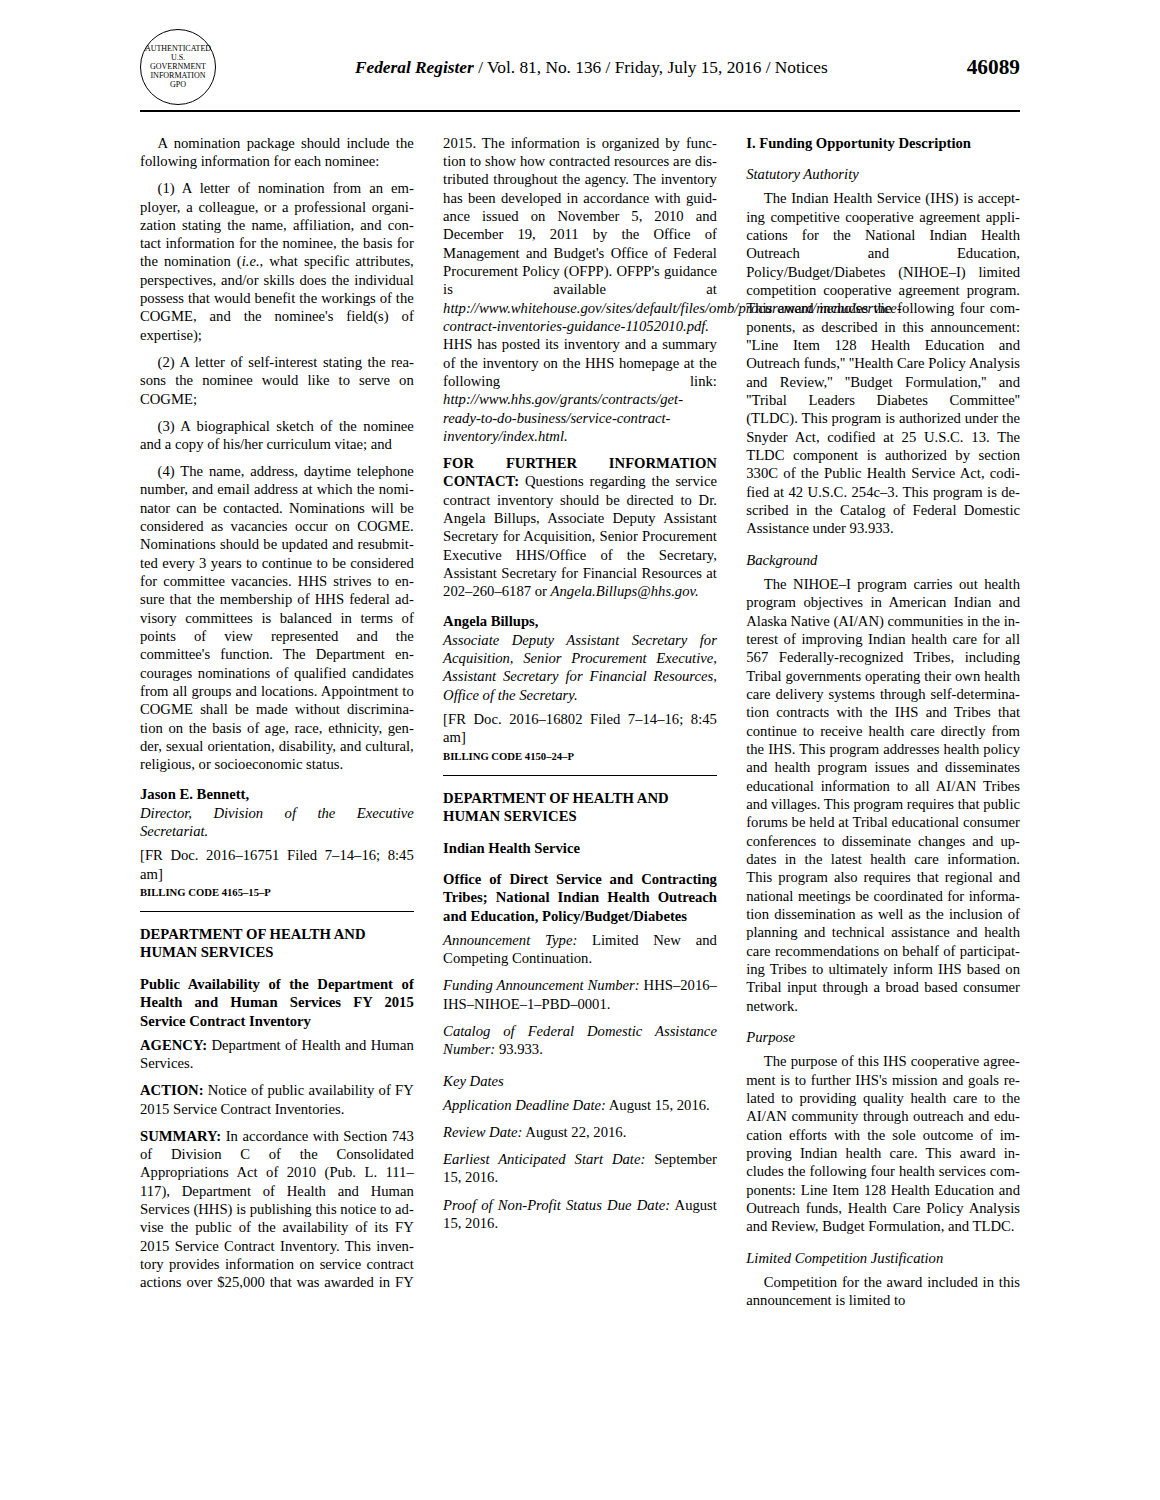AUTHENTICATED
U.S. GOVERNMENT
INFORMATION
GPO
Federal Register / Vol. 81, No. 136 / Friday, July 15, 2016 / Notices
46089
A nomination package should include the following information for each nominee:
(1) A letter of nomination from an employer, a colleague, or a professional organization stating the name, affiliation, and contact information for the nominee, the basis for the nomination (i.e., what specific attributes, perspectives, and/or skills does the individual possess that would benefit the workings of the COGME, and the nominee's field(s) of expertise);
(2) A letter of self-interest stating the reasons the nominee would like to serve on COGME;
(3) A biographical sketch of the nominee and a copy of his/her curriculum vitae; and
(4) The name, address, daytime telephone number, and email address at which the nominator can be contacted. Nominations will be considered as vacancies occur on COGME. Nominations should be updated and resubmitted every 3 years to continue to be considered for committee vacancies. HHS strives to ensure that the membership of HHS federal advisory committees is balanced in terms of points of view represented and the committee's function. The Department encourages nominations of qualified candidates from all groups and locations. Appointment to COGME shall be made without discrimination on the basis of age, race, ethnicity, gender, sexual orientation, disability, and cultural, religious, or socioeconomic status.
Jason E. Bennett,
Director, Division of the Executive Secretariat.
[FR Doc. 2016–16751 Filed 7–14–16; 8:45 am]
BILLING CODE 4165–15–P
DEPARTMENT OF HEALTH AND HUMAN SERVICES
Public Availability of the Department of Health and Human Services FY 2015 Service Contract Inventory
AGENCY: Department of Health and Human Services.
ACTION: Notice of public availability of FY 2015 Service Contract Inventories.
SUMMARY: In accordance with Section 743 of Division C of the Consolidated Appropriations Act of 2010 (Pub. L. 111–117), Department of Health and Human Services (HHS) is publishing this notice to advise the public of the availability of its FY 2015 Service Contract Inventory. This inventory provides information on service contract actions over $25,000 that was awarded in FY 2015. The information is organized by function to show how contracted resources are distributed throughout the agency. The inventory has been developed in accordance with guidance issued on November 5, 2010 and December 19, 2011 by the Office of Management and Budget's Office of Federal Procurement Policy (OFPP). OFPP's guidance is available at http://www.whitehouse.gov/sites/default/files/omb/procurement/memo/service-contract-inventories-guidance-11052010.pdf. HHS has posted its inventory and a summary of the inventory on the HHS homepage at the following link: http://www.hhs.gov/grants/contracts/get-ready-to-do-business/service-contract-inventory/index.html.
FOR FURTHER INFORMATION CONTACT: Questions regarding the service contract inventory should be directed to Dr. Angela Billups, Associate Deputy Assistant Secretary for Acquisition, Senior Procurement Executive HHS/Office of the Secretary, Assistant Secretary for Financial Resources at 202–260–6187 or Angela.Billups@hhs.gov.
Angela Billups,
Associate Deputy Assistant Secretary for Acquisition, Senior Procurement Executive, Assistant Secretary for Financial Resources, Office of the Secretary.
[FR Doc. 2016–16802 Filed 7–14–16; 8:45 am]
BILLING CODE 4150–24–P
DEPARTMENT OF HEALTH AND HUMAN SERVICES
Indian Health Service
Office of Direct Service and Contracting Tribes; National Indian Health Outreach and Education, Policy/Budget/Diabetes
Announcement Type: Limited New and Competing Continuation.
Funding Announcement Number: HHS–2016–IHS–NIHOE–1–PBD–0001.
Catalog of Federal Domestic Assistance Number: 93.933.
Key Dates
Application Deadline Date: August 15, 2016.
Review Date: August 22, 2016.
Earliest Anticipated Start Date: September 15, 2016.
Proof of Non-Profit Status Due Date: August 15, 2016.
I. Funding Opportunity Description
Statutory Authority
The Indian Health Service (IHS) is accepting competitive cooperative agreement applications for the National Indian Health Outreach and Education, Policy/Budget/Diabetes (NIHOE–I) limited competition cooperative agreement program. This award includes the following four components, as described in this announcement: ''Line Item 128 Health Education and Outreach funds,'' ''Health Care Policy Analysis and Review,'' ''Budget Formulation,'' and ''Tribal Leaders Diabetes Committee'' (TLDC). This program is authorized under the Snyder Act, codified at 25 U.S.C. 13. The TLDC component is authorized by section 330C of the Public Health Service Act, codified at 42 U.S.C. 254c–3. This program is described in the Catalog of Federal Domestic Assistance under 93.933.
Background
The NIHOE–I program carries out health program objectives in American Indian and Alaska Native (AI/AN) communities in the interest of improving Indian health care for all 567 Federally-recognized Tribes, including Tribal governments operating their own health care delivery systems through self-determination contracts with the IHS and Tribes that continue to receive health care directly from the IHS. This program addresses health policy and health program issues and disseminates educational information to all AI/AN Tribes and villages. This program requires that public forums be held at Tribal educational consumer conferences to disseminate changes and updates in the latest health care information. This program also requires that regional and national meetings be coordinated for information dissemination as well as the inclusion of planning and technical assistance and health care recommendations on behalf of participating Tribes to ultimately inform IHS based on Tribal input through a broad based consumer network.
Purpose
The purpose of this IHS cooperative agreement is to further IHS's mission and goals related to providing quality health care to the AI/AN community through outreach and education efforts with the sole outcome of improving Indian health care. This award includes the following four health services components: Line Item 128 Health Education and Outreach funds, Health Care Policy Analysis and Review, Budget Formulation, and TLDC.
Limited Competition Justification
Competition for the award included in this announcement is limited to